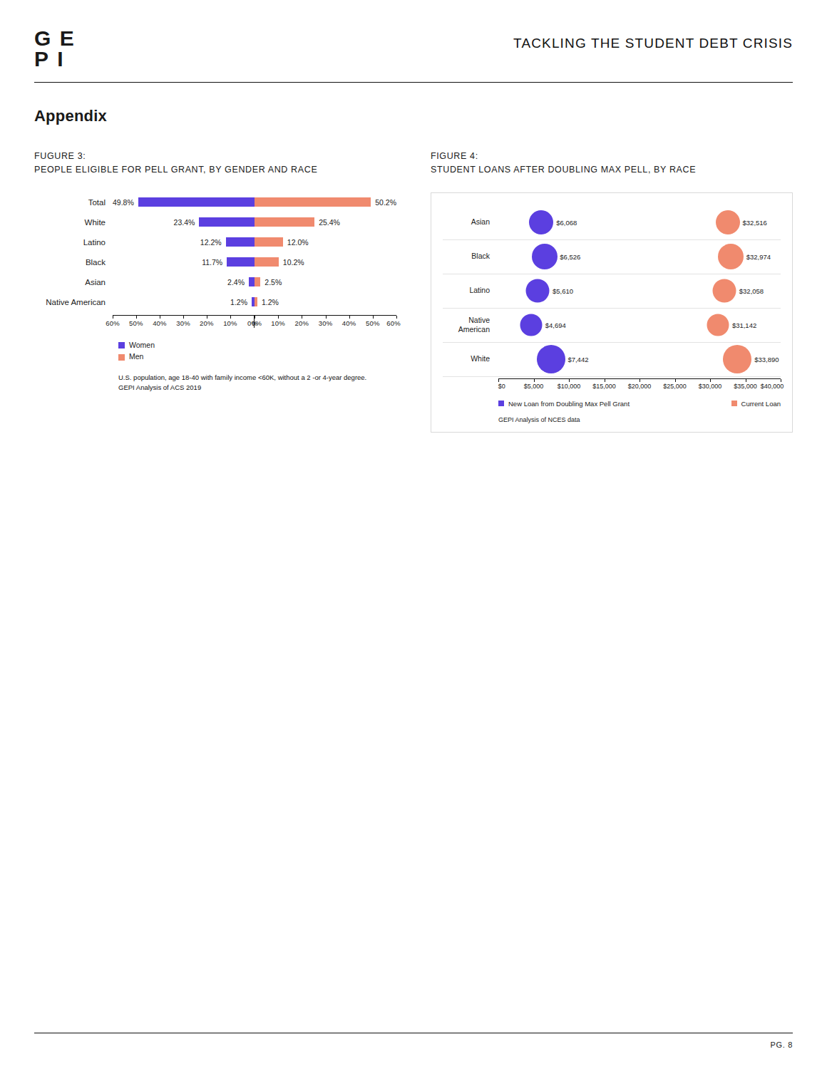G E P I
Tackling the Student Debt Crisis
Appendix
Fugure 3: People Eligible for Pell Grant, by Gender and Race
Total
49.8%
50.2%
White
23.4%
25.4%
Latino
12.2%
12.0%
Black
11.7%
10.2%
Asian
2.4%
2.5%
Native American
1.2%
1.2%
60% 50% 40% 30% 20% 10% 0%
0% 10% 20% 30% 40% 50% 60%
Women
Men
U.S. population, age 18-40 with family income <60K, without a 2 -or 4-year degree.
GEPI Analysis of ACS 2019
Figure 4: Student Loans After Doubling Max Pell, by Race
Asian
$6,068 $32,516
Black
$6,526 $32,974
Latino
$5,610 $32,058
Native
American
$4,694 $31,142
White
$7,442 $33,890
$0 $5,000 $10,000 $15,000 $20,000 $25,000 $30,000 $35,000 $40,000
New Loan from Doubling Max Pell Grant
Current Loan
GEPI Analysis of NCES data
PG. 8